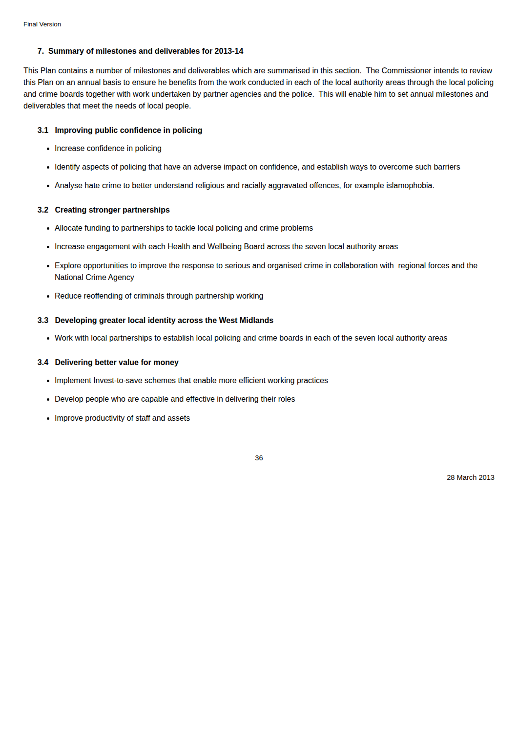Final Version
7. Summary of milestones and deliverables for 2013-14
This Plan contains a number of milestones and deliverables which are summarised in this section. The Commissioner intends to review this Plan on an annual basis to ensure he benefits from the work conducted in each of the local authority areas through the local policing and crime boards together with work undertaken by partner agencies and the police. This will enable him to set annual milestones and deliverables that meet the needs of local people.
3.1 Improving public confidence in policing
Increase confidence in policing
Identify aspects of policing that have an adverse impact on confidence, and establish ways to overcome such barriers
Analyse hate crime to better understand religious and racially aggravated offences, for example islamophobia.
3.2 Creating stronger partnerships
Allocate funding to partnerships to tackle local policing and crime problems
Increase engagement with each Health and Wellbeing Board across the seven local authority areas
Explore opportunities to improve the response to serious and organised crime in collaboration with regional forces and the National Crime Agency
Reduce reoffending of criminals through partnership working
3.3 Developing greater local identity across the West Midlands
Work with local partnerships to establish local policing and crime boards in each of the seven local authority areas
3.4 Delivering better value for money
Implement Invest-to-save schemes that enable more efficient working practices
Develop people who are capable and effective in delivering their roles
Improve productivity of staff and assets
36
28 March 2013